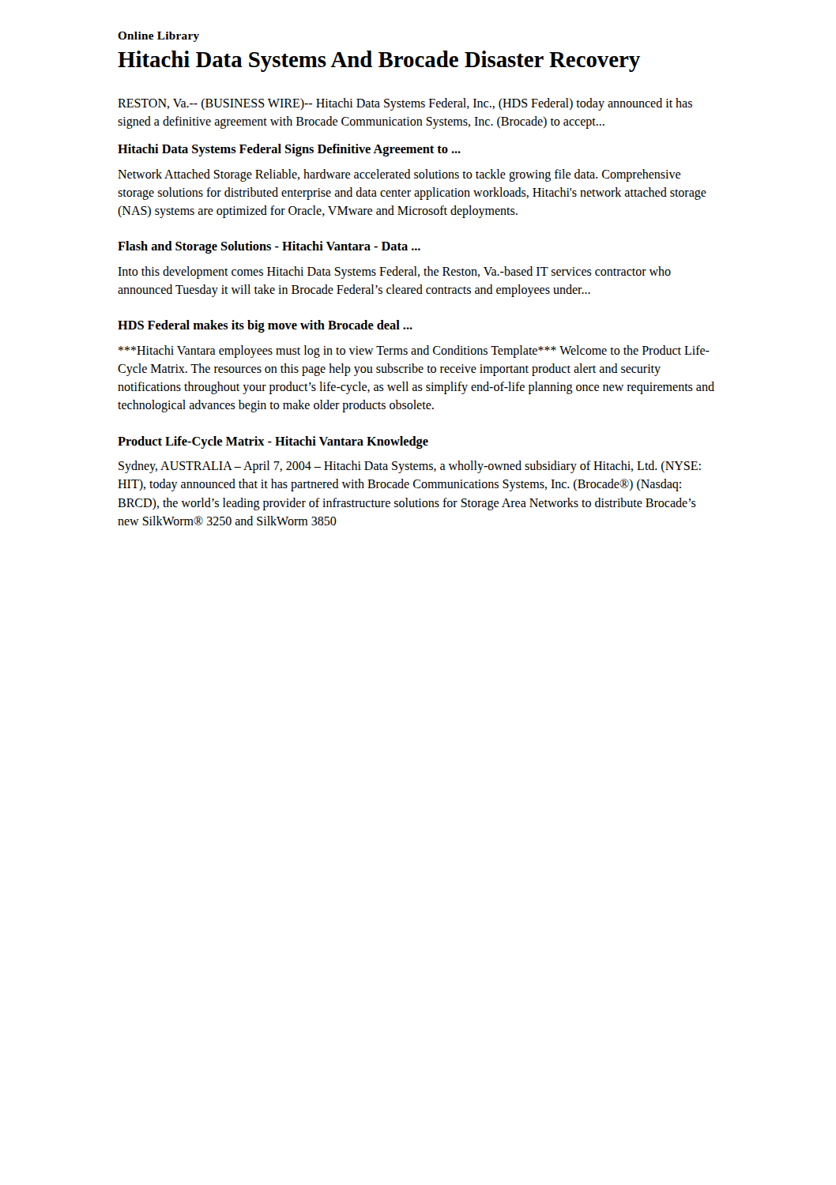Online Library
Hitachi Data Systems And Brocade Disaster Recovery
RESTON, Va.-- (BUSINESS WIRE)-- Hitachi Data Systems Federal, Inc., (HDS Federal) today announced it has signed a definitive agreement with Brocade Communication Systems, Inc. (Brocade) to accept...
Hitachi Data Systems Federal Signs Definitive Agreement to ...
Network Attached Storage Reliable, hardware accelerated solutions to tackle growing file data. Comprehensive storage solutions for distributed enterprise and data center application workloads, Hitachi's network attached storage (NAS) systems are optimized for Oracle, VMware and Microsoft deployments.
Flash and Storage Solutions - Hitachi Vantara - Data ...
Into this development comes Hitachi Data Systems Federal, the Reston, Va.-based IT services contractor who announced Tuesday it will take in Brocade Federal’s cleared contracts and employees under...
HDS Federal makes its big move with Brocade deal ...
***Hitachi Vantara employees must log in to view Terms and Conditions Template*** Welcome to the Product Life-Cycle Matrix. The resources on this page help you subscribe to receive important product alert and security notifications throughout your product’s life-cycle, as well as simplify end-of-life planning once new requirements and technological advances begin to make older products obsolete.
Product Life-Cycle Matrix - Hitachi Vantara Knowledge
Sydney, AUSTRALIA – April 7, 2004 – Hitachi Data Systems, a wholly-owned subsidiary of Hitachi, Ltd. (NYSE: HIT), today announced that it has partnered with Brocade Communications Systems, Inc. (Brocade®) (Nasdaq: BRCD), the world’s leading provider of infrastructure solutions for Storage Area Networks to distribute Brocade’s new SilkWorm® 3250 and SilkWorm 3850